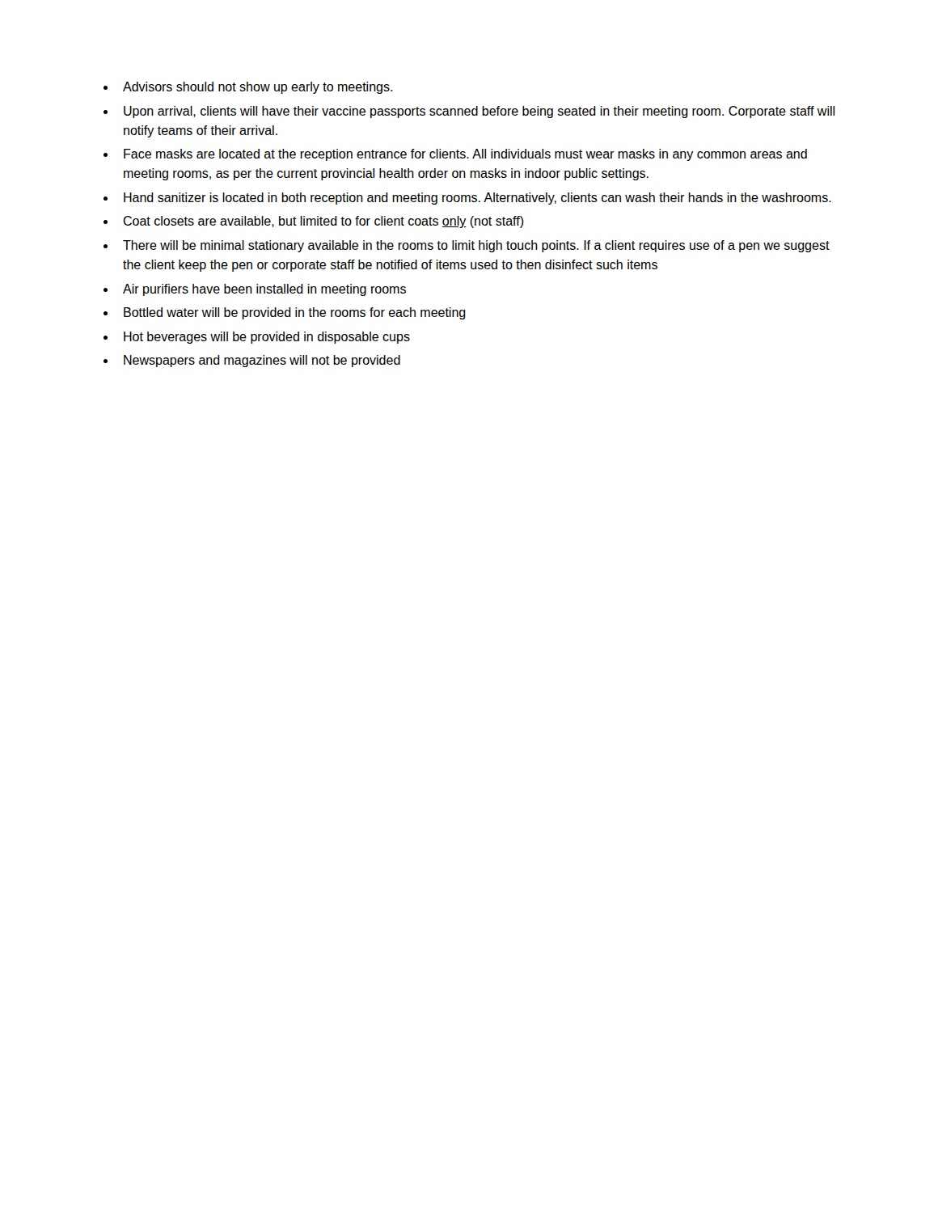Advisors should not show up early to meetings.
Upon arrival, clients will have their vaccine passports scanned before being seated in their meeting room. Corporate staff will notify teams of their arrival.
Face masks are located at the reception entrance for clients. All individuals must wear masks in any common areas and meeting rooms, as per the current provincial health order on masks in indoor public settings.
Hand sanitizer is located in both reception and meeting rooms. Alternatively, clients can wash their hands in the washrooms.
Coat closets are available, but limited to for client coats only (not staff)
There will be minimal stationary available in the rooms to limit high touch points. If a client requires use of a pen we suggest the client keep the pen or corporate staff be notified of items used to then disinfect such items
Air purifiers have been installed in meeting rooms
Bottled water will be provided in the rooms for each meeting
Hot beverages will be provided in disposable cups
Newspapers and magazines will not be provided